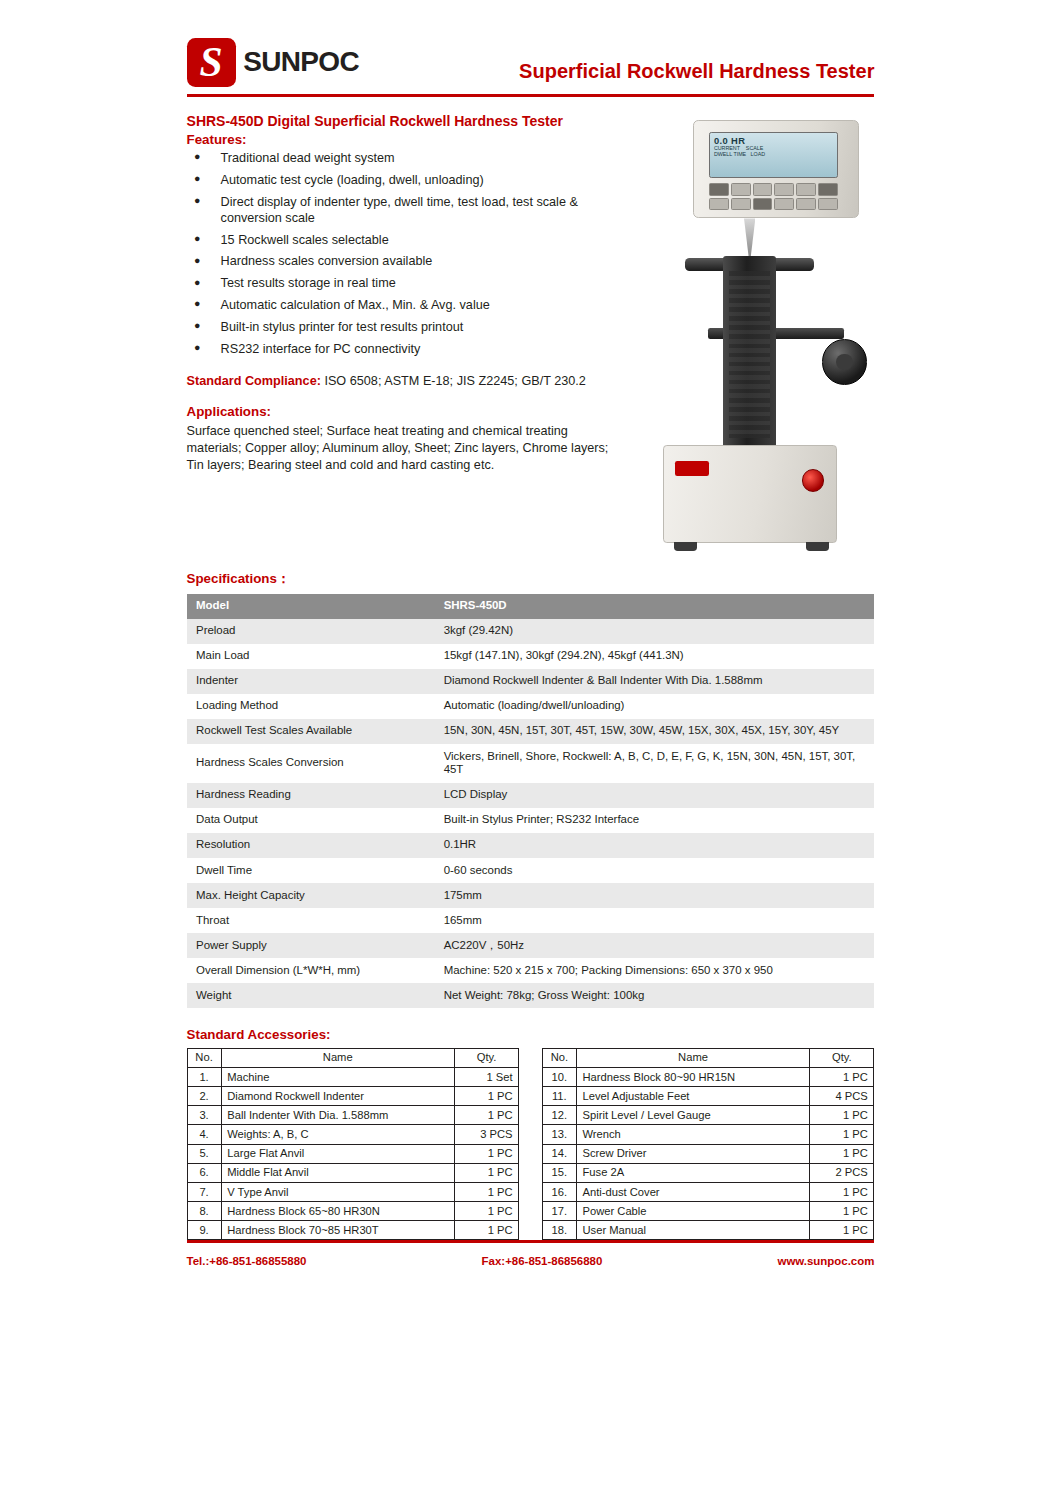SUNPOC
Superficial Rockwell Hardness Tester
SHRS-450D Digital Superficial Rockwell Hardness Tester
Features:
Traditional dead weight system
Automatic test cycle (loading, dwell, unloading)
Direct display of indenter type, dwell time, test load, test scale & conversion scale
15 Rockwell scales selectable
Hardness scales conversion available
Test results storage in real time
Automatic calculation of Max., Min. & Avg. value
Built-in stylus printer for test results printout
RS232 interface for PC connectivity
Standard Compliance: ISO 6508; ASTM E-18; JIS Z2245; GB/T 230.2
Applications:
Surface quenched steel; Surface heat treating and chemical treating materials; Copper alloy; Aluminum alloy, Sheet; Zinc layers, Chrome layers; Tin layers; Bearing steel and cold and hard casting etc.
0.0 HR
CURRENT SCALE
DWELL TIME LOAD
Specifications：
| Model | SHRS-450D |
| --- | --- |
| Preload | 3kgf (29.42N) |
| Main Load | 15kgf (147.1N), 30kgf (294.2N), 45kgf (441.3N) |
| Indenter | Diamond Rockwell Indenter & Ball Indenter With Dia. 1.588mm |
| Loading Method | Automatic (loading/dwell/unloading) |
| Rockwell Test Scales Available | 15N, 30N, 45N, 15T, 30T, 45T, 15W, 30W, 45W, 15X, 30X, 45X, 15Y, 30Y, 45Y |
| Hardness Scales Conversion | Vickers, Brinell, Shore, Rockwell: A, B, C, D, E, F, G, K, 15N, 30N, 45N, 15T, 30T, 45T |
| Hardness Reading | LCD Display |
| Data Output | Built-in Stylus Printer; RS232 Interface |
| Resolution | 0.1HR |
| Dwell Time | 0-60 seconds |
| Max. Height Capacity | 175mm |
| Throat | 165mm |
| Power Supply | AC220V，50Hz |
| Overall Dimension (L*W*H, mm) | Machine: 520 x 215 x 700; Packing Dimensions: 650 x 370 x 950 |
| Weight | Net Weight: 78kg; Gross Weight: 100kg |
Standard Accessories:
| No. | Name | Qty. |
| --- | --- | --- |
| 1. | Machine | 1 Set |
| 2. | Diamond Rockwell Indenter | 1 PC |
| 3. | Ball Indenter With Dia. 1.588mm | 1 PC |
| 4. | Weights: A, B, C | 3 PCS |
| 5. | Large Flat Anvil | 1 PC |
| 6. | Middle Flat Anvil | 1 PC |
| 7. | V Type Anvil | 1 PC |
| 8. | Hardness Block 65~80 HR30N | 1 PC |
| 9. | Hardness Block 70~85 HR30T | 1 PC |
| No. | Name | Qty. |
| --- | --- | --- |
| 10. | Hardness Block 80~90 HR15N | 1 PC |
| 11. | Level Adjustable Feet | 4 PCS |
| 12. | Spirit Level / Level Gauge | 1 PC |
| 13. | Wrench | 1 PC |
| 14. | Screw Driver | 1 PC |
| 15. | Fuse 2A | 2 PCS |
| 16. | Anti-dust Cover | 1 PC |
| 17. | Power Cable | 1 PC |
| 18. | User Manual | 1 PC |
Tel.:+86-851-86855880 Fax:+86-851-86856880 www.sunpoc.com